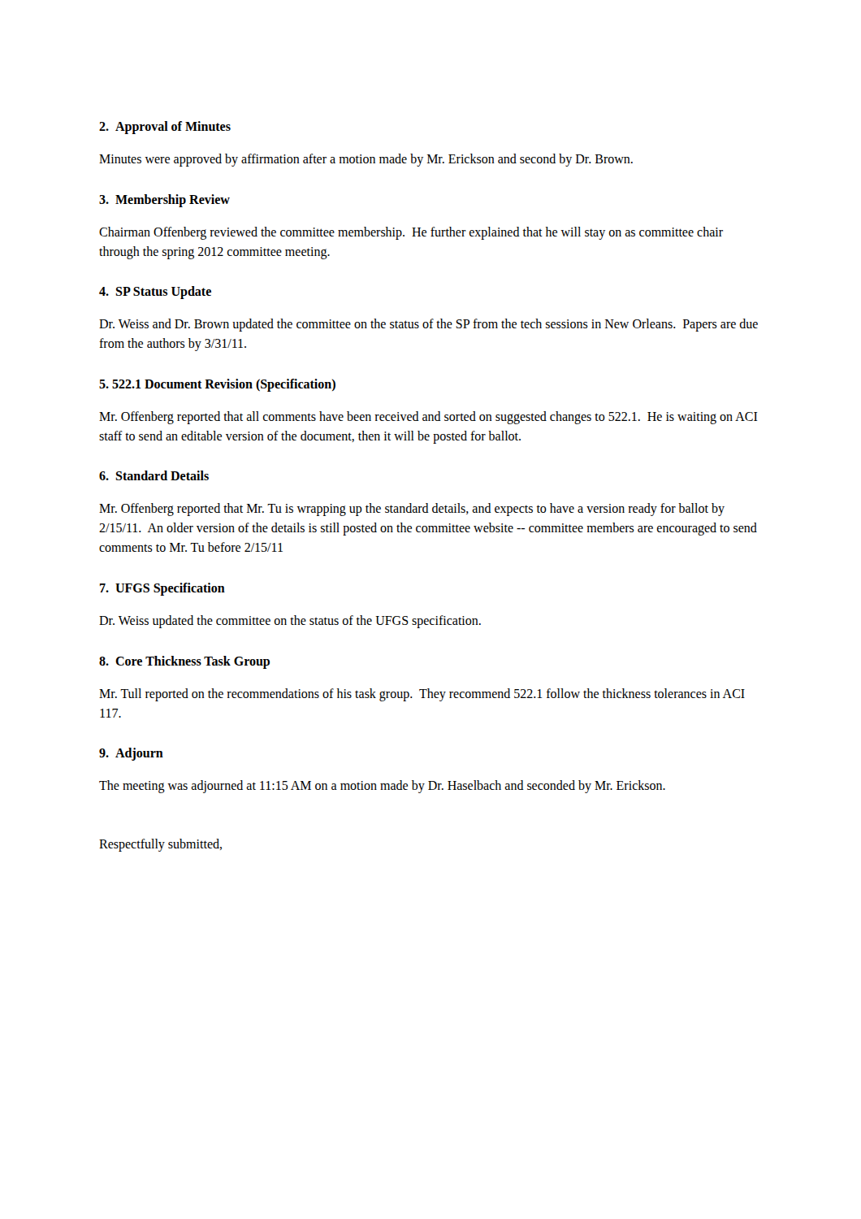2. Approval of Minutes
Minutes were approved by affirmation after a motion made by Mr. Erickson and second by Dr. Brown.
3. Membership Review
Chairman Offenberg reviewed the committee membership. He further explained that he will stay on as committee chair through the spring 2012 committee meeting.
4. SP Status Update
Dr. Weiss and Dr. Brown updated the committee on the status of the SP from the tech sessions in New Orleans. Papers are due from the authors by 3/31/11.
5. 522.1 Document Revision (Specification)
Mr. Offenberg reported that all comments have been received and sorted on suggested changes to 522.1. He is waiting on ACI staff to send an editable version of the document, then it will be posted for ballot.
6. Standard Details
Mr. Offenberg reported that Mr. Tu is wrapping up the standard details, and expects to have a version ready for ballot by 2/15/11. An older version of the details is still posted on the committee website -- committee members are encouraged to send comments to Mr. Tu before 2/15/11
7. UFGS Specification
Dr. Weiss updated the committee on the status of the UFGS specification.
8. Core Thickness Task Group
Mr. Tull reported on the recommendations of his task group. They recommend 522.1 follow the thickness tolerances in ACI 117.
9. Adjourn
The meeting was adjourned at 11:15 AM on a motion made by Dr. Haselbach and seconded by Mr. Erickson.
Respectfully submitted,